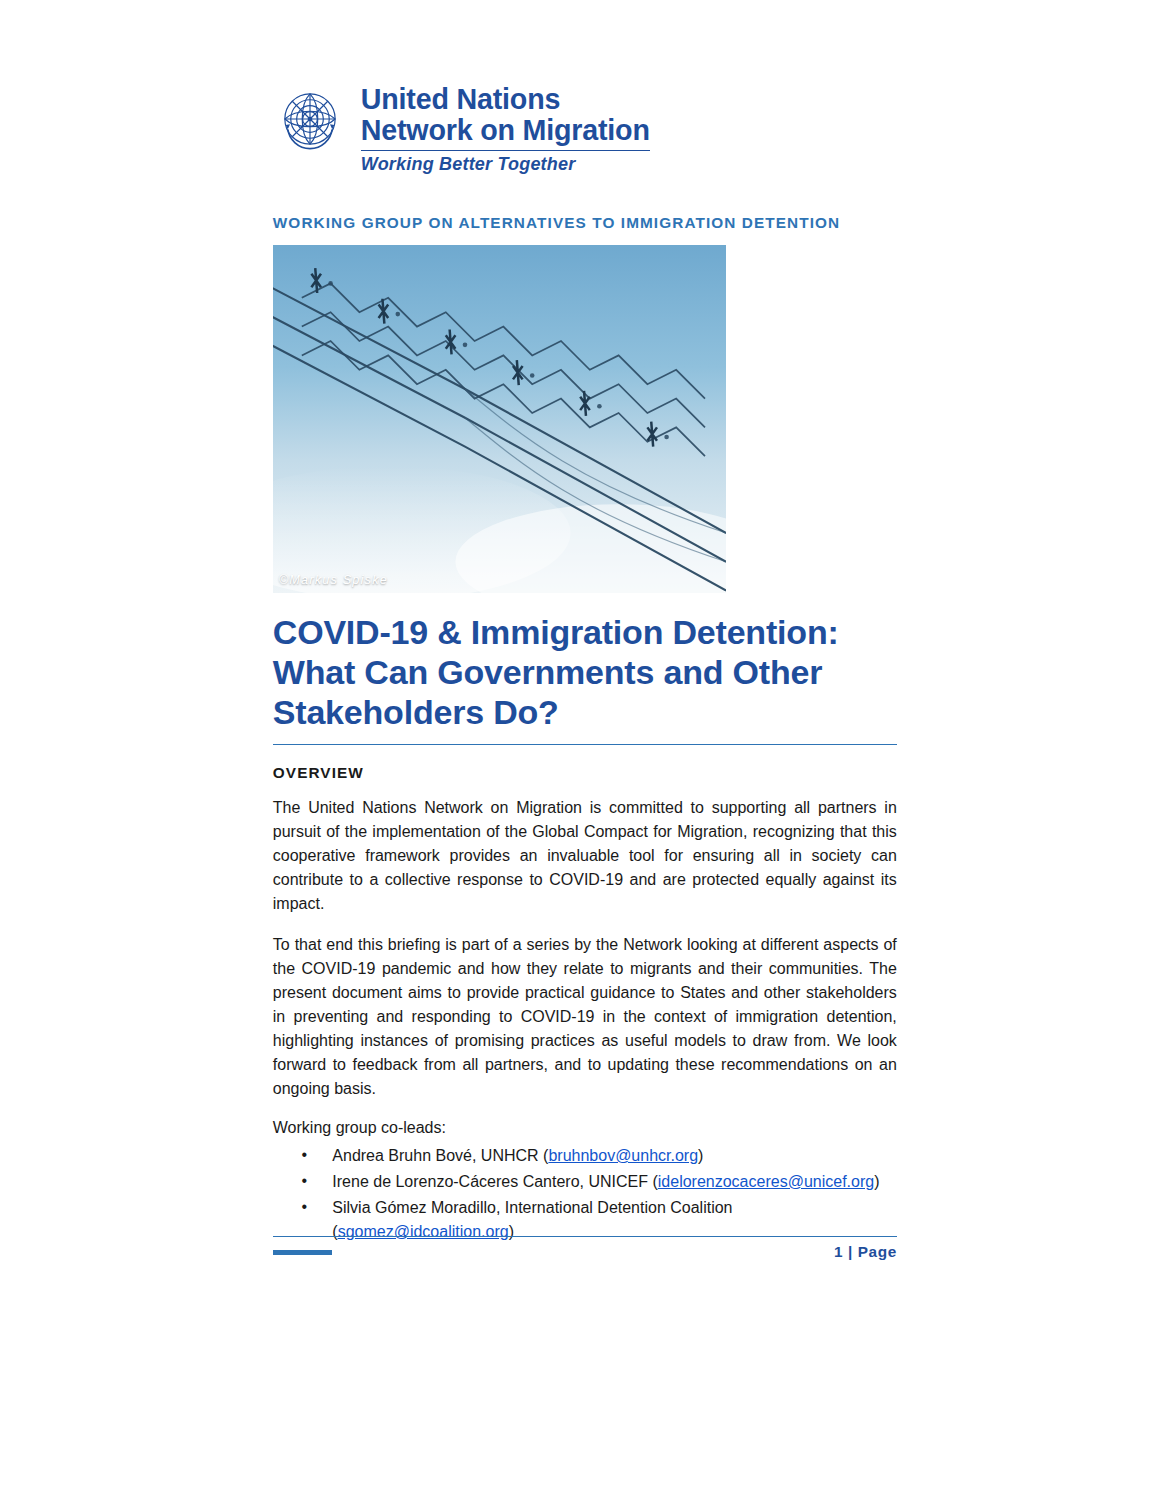United Nations Network on Migration
Working Better Together
Working Group on Alternatives to Immigration Detention
©Markus Spiske
COVID-19 & Immigration Detention: What Can Governments and Other Stakeholders Do?
Overview
The United Nations Network on Migration is committed to supporting all partners in pursuit of the implementation of the Global Compact for Migration, recognizing that this cooperative framework provides an invaluable tool for ensuring all in society can contribute to a collective response to COVID-19 and are protected equally against its impact.
To that end this briefing is part of a series by the Network looking at different aspects of the COVID-19 pandemic and how they relate to migrants and their communities. The present document aims to provide practical guidance to States and other stakeholders in preventing and responding to COVID-19 in the context of immigration detention, highlighting instances of promising practices as useful models to draw from. We look forward to feedback from all partners, and to updating these recommendations on an ongoing basis.
Working group co-leads:
Andrea Bruhn Bové, UNHCR (bruhnbov@unhcr.org)
Irene de Lorenzo-Cáceres Cantero, UNICEF (idelorenzocaceres@unicef.org)
Silvia Gómez Moradillo, International Detention Coalition (sgomez@idcoalition.org)
1 | Page